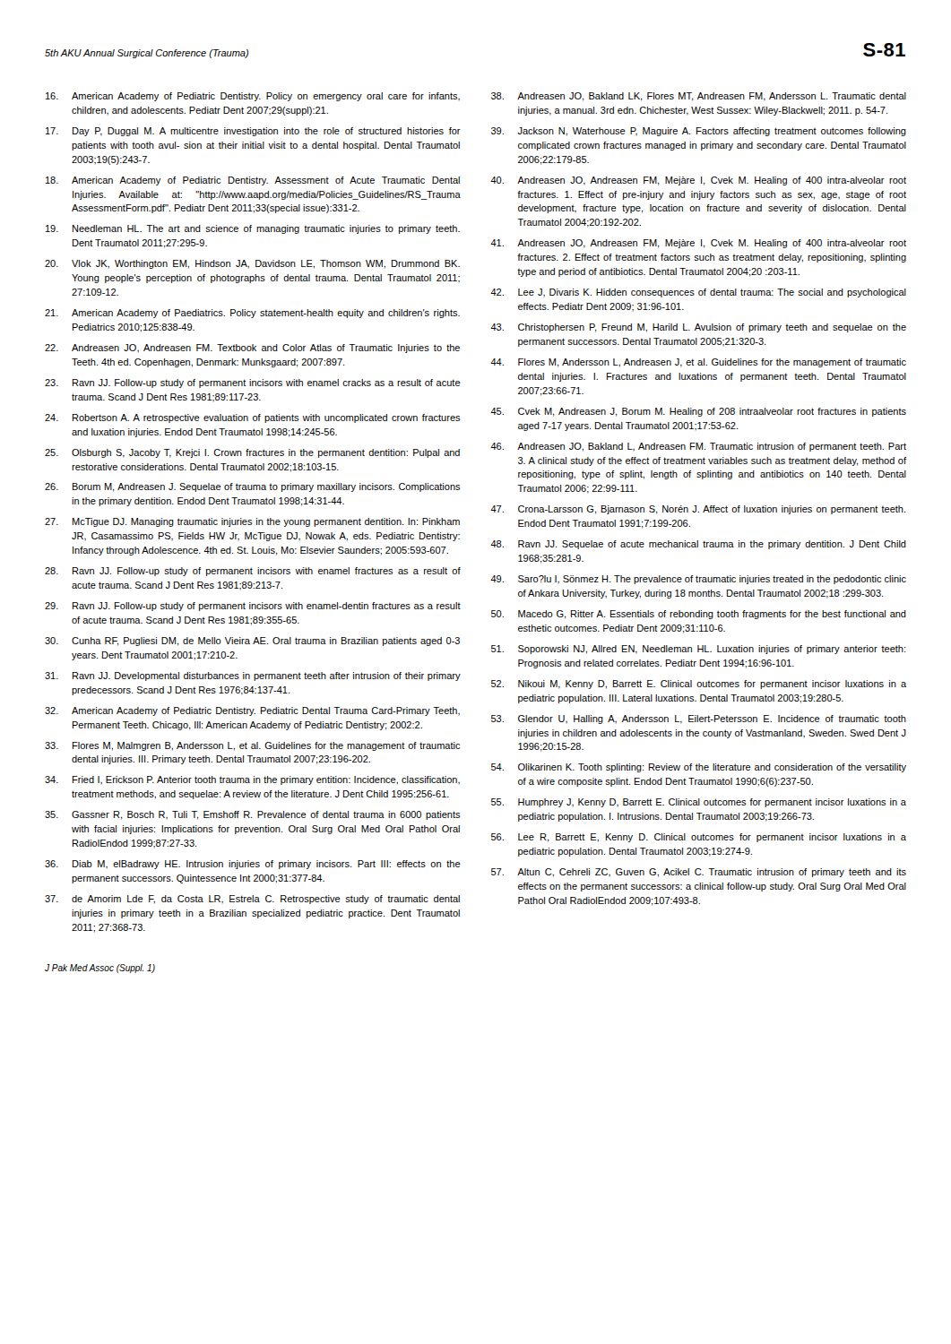5th AKU Annual Surgical Conference (Trauma)
S-81
16. American Academy of Pediatric Dentistry. Policy on emergency oral care for infants, children, and adolescents. Pediatr Dent 2007;29(suppl):21.
17. Day P, Duggal M. A multicentre investigation into the role of structured histories for patients with tooth avul- sion at their initial visit to a dental hospital. Dental Traumatol 2003;19(5):243-7.
18. American Academy of Pediatric Dentistry. Assessment of Acute Traumatic Dental Injuries. Available at: "http://www.aapd.org/media/Policies_Guidelines/RS_Trauma AssessmentForm.pdf". Pediatr Dent 2011;33(special issue):331-2.
19. Needleman HL. The art and science of managing traumatic injuries to primary teeth. Dent Traumatol 2011;27:295-9.
20. Vlok JK, Worthington EM, Hindson JA, Davidson LE, Thomson WM, Drummond BK. Young people's perception of photographs of dental trauma. Dental Traumatol 2011; 27:109-12.
21. American Academy of Paediatrics. Policy statement-health equity and children's rights. Pediatrics 2010;125:838-49.
22. Andreasen JO, Andreasen FM. Textbook and Color Atlas of Traumatic Injuries to the Teeth. 4th ed. Copenhagen, Denmark: Munksgaard; 2007:897.
23. Ravn JJ. Follow-up study of permanent incisors with enamel cracks as a result of acute trauma. Scand J Dent Res 1981;89:117-23.
24. Robertson A. A retrospective evaluation of patients with uncomplicated crown fractures and luxation injuries. Endod Dent Traumatol 1998;14:245-56.
25. Olsburgh S, Jacoby T, Krejci I. Crown fractures in the permanent dentition: Pulpal and restorative considerations. Dental Traumatol 2002;18:103-15.
26. Borum M, Andreasen J. Sequelae of trauma to primary maxillary incisors. Complications in the primary dentition. Endod Dent Traumatol 1998;14:31-44.
27. McTigue DJ. Managing traumatic injuries in the young permanent dentition. In: Pinkham JR, Casamassimo PS, Fields HW Jr, McTigue DJ, Nowak A, eds. Pediatric Dentistry: Infancy through Adolescence. 4th ed. St. Louis, Mo: Elsevier Saunders; 2005:593-607.
28. Ravn JJ. Follow-up study of permanent incisors with enamel fractures as a result of acute trauma. Scand J Dent Res 1981;89:213-7.
29. Ravn JJ. Follow-up study of permanent incisors with enamel-dentin fractures as a result of acute trauma. Scand J Dent Res 1981;89:355-65.
30. Cunha RF, Pugliesi DM, de Mello Vieira AE. Oral trauma in Brazilian patients aged 0-3 years. Dent Traumatol 2001;17:210-2.
31. Ravn JJ. Developmental disturbances in permanent teeth after intrusion of their primary predecessors. Scand J Dent Res 1976;84:137-41.
32. American Academy of Pediatric Dentistry. Pediatric Dental Trauma Card-Primary Teeth, Permanent Teeth. Chicago, Ill: American Academy of Pediatric Dentistry; 2002:2.
33. Flores M, Malmgren B, Andersson L, et al. Guidelines for the management of traumatic dental injuries. III. Primary teeth. Dental Traumatol 2007;23:196-202.
34. Fried I, Erickson P. Anterior tooth trauma in the primary entition: Incidence, classification, treatment methods, and sequelae: A review of the literature. J Dent Child 1995:256-61.
35. Gassner R, Bosch R, Tuli T, Emshoff R. Prevalence of dental trauma in 6000 patients with facial injuries: Implications for prevention. Oral Surg Oral Med Oral Pathol Oral RadiolEndod 1999;87:27-33.
36. Diab M, elBadrawy HE. Intrusion injuries of primary incisors. Part III: effects on the permanent successors. Quintessence Int 2000;31:377-84.
37. de Amorim Lde F, da Costa LR, Estrela C. Retrospective study of traumatic dental injuries in primary teeth in a Brazilian specialized pediatric practice. Dent Traumatol 2011; 27:368-73.
38. Andreasen JO, Bakland LK, Flores MT, Andreasen FM, Andersson L. Traumatic dental injuries, a manual. 3rd edn. Chichester, West Sussex: Wiley-Blackwell; 2011. p. 54-7.
39. Jackson N, Waterhouse P, Maguire A. Factors affecting treatment outcomes following complicated crown fractures managed in primary and secondary care. Dental Traumatol 2006;22:179-85.
40. Andreasen JO, Andreasen FM, Mejàre I, Cvek M. Healing of 400 intra-alveolar root fractures. 1. Effect of pre-injury and injury factors such as sex, age, stage of root development, fracture type, location on fracture and severity of dislocation. Dental Traumatol 2004;20:192-202.
41. Andreasen JO, Andreasen FM, Mejàre I, Cvek M. Healing of 400 intra-alveolar root fractures. 2. Effect of treatment factors such as treatment delay, repositioning, splinting type and period of antibiotics. Dental Traumatol 2004;20 :203-11.
42. Lee J, Divaris K. Hidden consequences of dental trauma: The social and psychological effects. Pediatr Dent 2009; 31:96-101.
43. Christophersen P, Freund M, Harild L. Avulsion of primary teeth and sequelae on the permanent successors. Dental Traumatol 2005;21:320-3.
44. Flores M, Andersson L, Andreasen J, et al. Guidelines for the management of traumatic dental injuries. I. Fractures and luxations of permanent teeth. Dental Traumatol 2007;23:66-71.
45. Cvek M, Andreasen J, Borum M. Healing of 208 intraalveolar root fractures in patients aged 7-17 years. Dental Traumatol 2001;17:53-62.
46. Andreasen JO, Bakland L, Andreasen FM. Traumatic intrusion of permanent teeth. Part 3. A clinical study of the effect of treatment variables such as treatment delay, method of repositioning, type of splint, length of splinting and antibiotics on 140 teeth. Dental Traumatol 2006; 22:99-111.
47. Crona-Larsson G, Bjarnason S, Norén J. Affect of luxation injuries on permanent teeth. Endod Dent Traumatol 1991;7:199-206.
48. Ravn JJ. Sequelae of acute mechanical trauma in the primary dentition. J Dent Child 1968;35:281-9.
49. Saro?lu I, Sönmez H. The prevalence of traumatic injuries treated in the pedodontic clinic of Ankara University, Turkey, during 18 months. Dental Traumatol 2002;18 :299-303.
50. Macedo G, Ritter A. Essentials of rebonding tooth fragments for the best functional and esthetic outcomes. Pediatr Dent 2009;31:110-6.
51. Soporowski NJ, Allred EN, Needleman HL. Luxation injuries of primary anterior teeth: Prognosis and related correlates. Pediatr Dent 1994;16:96-101.
52. Nikoui M, Kenny D, Barrett E. Clinical outcomes for permanent incisor luxations in a pediatric population. III. Lateral luxations. Dental Traumatol 2003;19:280-5.
53. Glendor U, Halling A, Andersson L, Eilert-Petersson E. Incidence of traumatic tooth injuries in children and adolescents in the county of Vastmanland, Sweden. Swed Dent J 1996;20:15-28.
54. Olikarinen K. Tooth splinting: Review of the literature and consideration of the versatility of a wire composite splint. Endod Dent Traumatol 1990;6(6):237-50.
55. Humphrey J, Kenny D, Barrett E. Clinical outcomes for permanent incisor luxations in a pediatric population. I. Intrusions. Dental Traumatol 2003;19:266-73.
56. Lee R, Barrett E, Kenny D. Clinical outcomes for permanent incisor luxations in a pediatric population. Dental Traumatol 2003;19:274-9.
57. Altun C, Cehreli ZC, Guven G, Acikel C. Traumatic intrusion of primary teeth and its effects on the permanent successors: a clinical follow-up study. Oral Surg Oral Med Oral Pathol Oral RadiolEndod 2009;107:493-8.
J Pak Med Assoc (Suppl. 1)